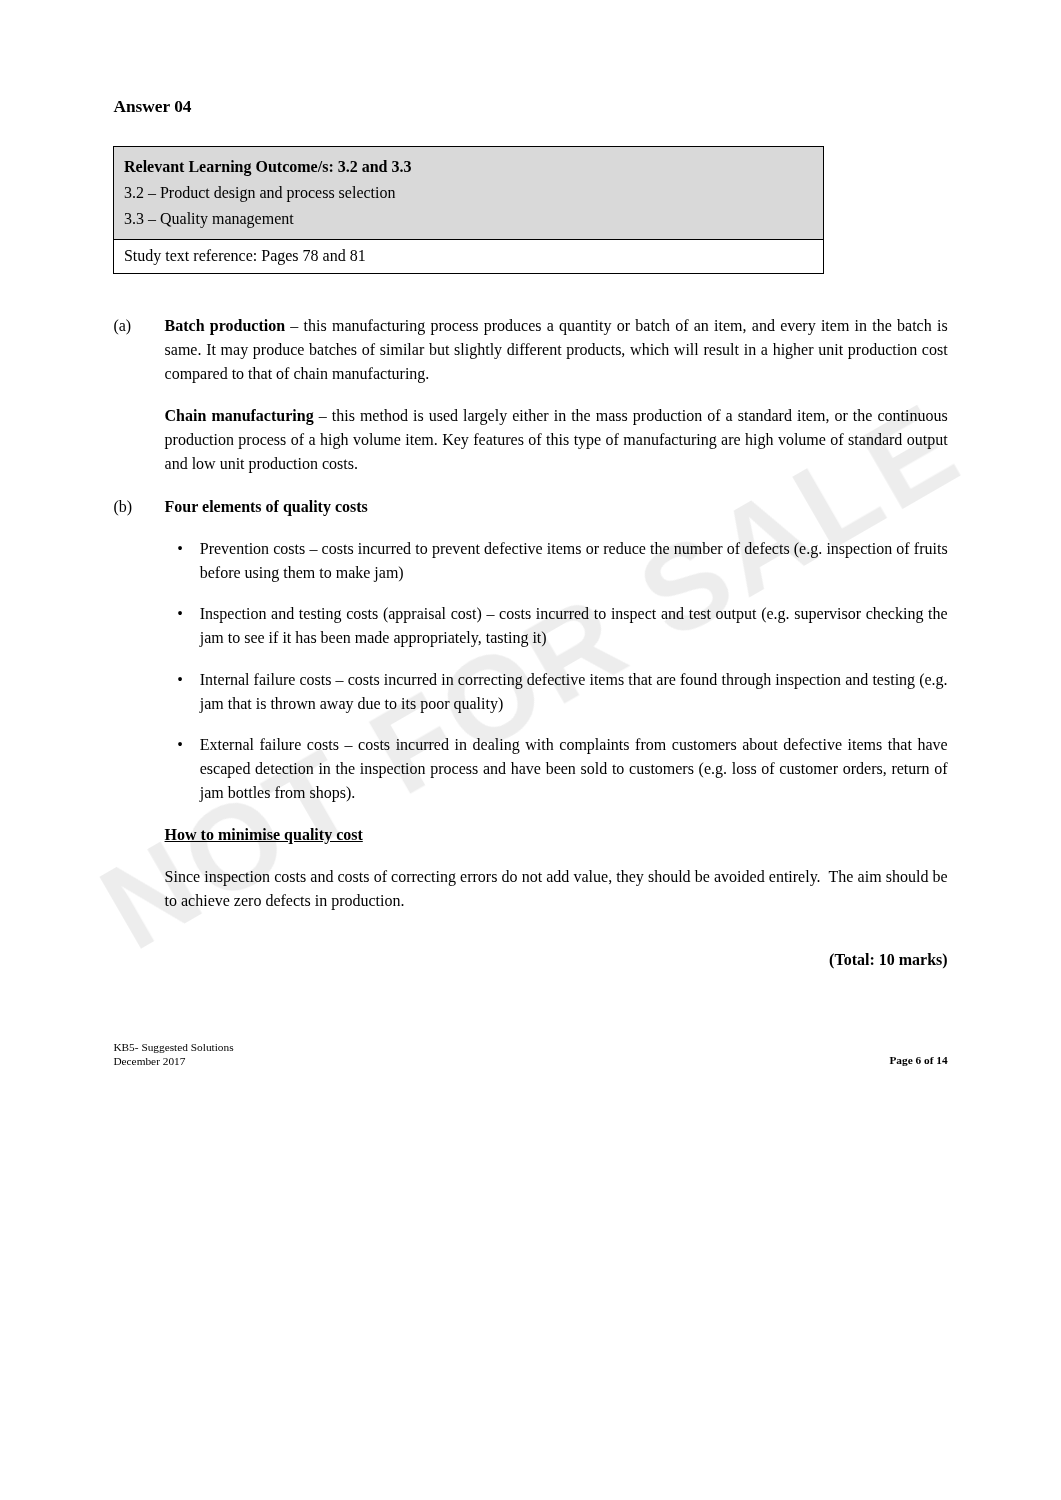NOT FOR SALE
Answer 04
Relevant Learning Outcome/s: 3.2 and 3.3
3.2 – Product design and process selection
3.3 – Quality management
Study text reference: Pages 78 and 81
(a)
Batch production – this manufacturing process produces a quantity or batch of an item, and every item in the batch is same. It may produce batches of similar but slightly different products, which will result in a higher unit production cost compared to that of chain manufacturing.
Chain manufacturing – this method is used largely either in the mass production of a standard item, or the continuous production process of a high volume item. Key features of this type of manufacturing are high volume of standard output and low unit production costs.
(b)
Four elements of quality costs
Prevention costs – costs incurred to prevent defective items or reduce the number of defects (e.g. inspection of fruits before using them to make jam)
Inspection and testing costs (appraisal cost) – costs incurred to inspect and test output (e.g. supervisor checking the jam to see if it has been made appropriately, tasting it)
Internal failure costs – costs incurred in correcting defective items that are found through inspection and testing (e.g. jam that is thrown away due to its poor quality)
External failure costs – costs incurred in dealing with complaints from customers about defective items that have escaped detection in the inspection process and have been sold to customers (e.g. loss of customer orders, return of jam bottles from shops).
How to minimise quality cost
Since inspection costs and costs of correcting errors do not add value, they should be avoided entirely. The aim should be to achieve zero defects in production.
(Total: 10 marks)
KB5- Suggested Solutions
December 2017
Page 6 of 14